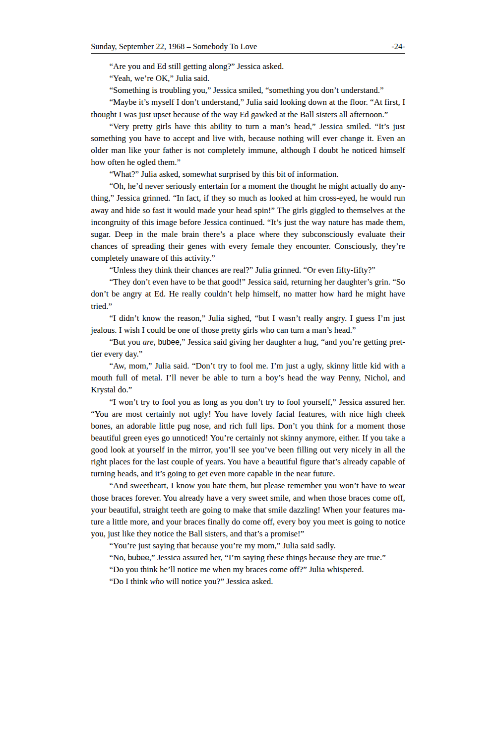Sunday, September 22, 1968 – Somebody To Love -24-
“Are you and Ed still getting along?” Jessica asked.
“Yeah, we’re OK,” Julia said.
“Something is troubling you,” Jessica smiled, “something you don’t understand.”
“Maybe it’s myself I don’t understand,” Julia said looking down at the floor. “At first, I thought I was just upset because of the way Ed gawked at the Ball sisters all afternoon.”
“Very pretty girls have this ability to turn a man’s head,” Jessica smiled. “It’s just something you have to accept and live with, because nothing will ever change it. Even an older man like your father is not completely immune, although I doubt he noticed himself how often he ogled them.”
“What?” Julia asked, somewhat surprised by this bit of information.
“Oh, he’d never seriously entertain for a moment the thought he might actually do anything,” Jessica grinned. “In fact, if they so much as looked at him cross-eyed, he would run away and hide so fast it would made your head spin!” The girls giggled to themselves at the incongruity of this image before Jessica continued. “It’s just the way nature has made them, sugar. Deep in the male brain there’s a place where they subconsciously evaluate their chances of spreading their genes with every female they encounter. Consciously, they’re completely unaware of this activity.”
“Unless they think their chances are real?” Julia grinned. “Or even fifty-fifty?”
“They don’t even have to be that good!” Jessica said, returning her daughter’s grin. “So don’t be angry at Ed. He really couldn’t help himself, no matter how hard he might have tried.”
“I didn’t know the reason,” Julia sighed, “but I wasn’t really angry. I guess I’m just jealous. I wish I could be one of those pretty girls who can turn a man’s head.”
“But you are, bubee,” Jessica said giving her daughter a hug, “and you’re getting prettier every day.”
“Aw, mom,” Julia said. “Don’t try to fool me. I’m just a ugly, skinny little kid with a mouth full of metal. I’ll never be able to turn a boy’s head the way Penny, Nichol, and Krystal do.”
“I won’t try to fool you as long as you don’t try to fool yourself,” Jessica assured her. “You are most certainly not ugly! You have lovely facial features, with nice high cheek bones, an adorable little pug nose, and rich full lips. Don’t you think for a moment those beautiful green eyes go unnoticed! You’re certainly not skinny anymore, either. If you take a good look at yourself in the mirror, you’ll see you’ve been filling out very nicely in all the right places for the last couple of years. You have a beautiful figure that’s already capable of turning heads, and it’s going to get even more capable in the near future.
“And sweetheart, I know you hate them, but please remember you won’t have to wear those braces forever. You already have a very sweet smile, and when those braces come off, your beautiful, straight teeth are going to make that smile dazzling! When your features mature a little more, and your braces finally do come off, every boy you meet is going to notice you, just like they notice the Ball sisters, and that’s a promise!”
“You’re just saying that because you’re my mom,” Julia said sadly.
“No, bubee,” Jessica assured her, “I’m saying these things because they are true.”
“Do you think he’ll notice me when my braces come off?” Julia whispered.
“Do I think who will notice you?” Jessica asked.